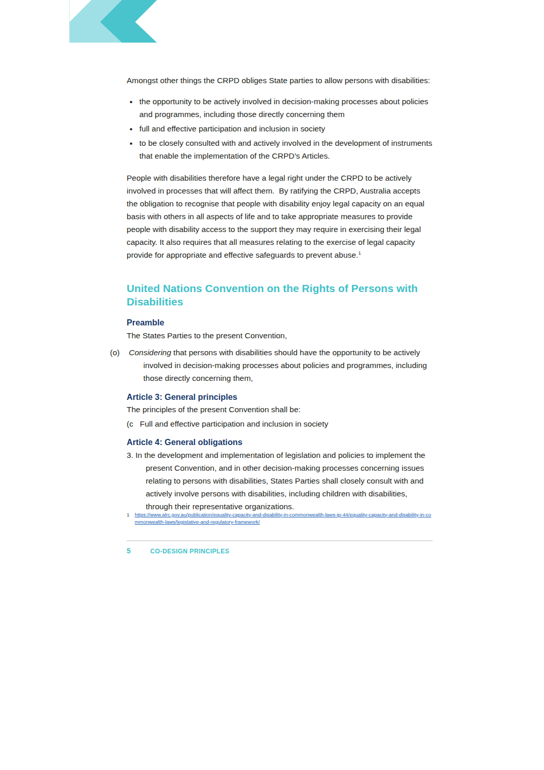Amongst other things the CRPD obliges State parties to allow persons with disabilities:
the opportunity to be actively involved in decision-making processes about policies and programmes, including those directly concerning them
full and effective participation and inclusion in society
to be closely consulted with and actively involved in the development of instruments that enable the implementation of the CRPD’s Articles.
People with disabilities therefore have a legal right under the CRPD to be actively involved in processes that will affect them. By ratifying the CRPD, Australia accepts the obligation to recognise that people with disability enjoy legal capacity on an equal basis with others in all aspects of life and to take appropriate measures to provide people with disability access to the support they may require in exercising their legal capacity. It also requires that all measures relating to the exercise of legal capacity provide for appropriate and effective safeguards to prevent abuse.1
United Nations Convention on the Rights of Persons with Disabilities
Preamble
The States Parties to the present Convention,
(o) Considering that persons with disabilities should have the opportunity to be actively involved in decision-making processes about policies and programmes, including those directly concerning them,
Article 3: General principles
The principles of the present Convention shall be:
(c Full and effective participation and inclusion in society
Article 4: General obligations
3. In the development and implementation of legislation and policies to implement the present Convention, and in other decision-making processes concerning issues relating to persons with disabilities, States Parties shall closely consult with and actively involve persons with disabilities, including children with disabilities, through their representative organizations.
1 https://www.alrc.gov.au/publication/equality-capacity-and-disability-in-commonwealth-laws-ip-44/equality-capacity-and-disability-in-commonwealth-laws/legislative-and-regulatory-framework/
5 Co-design Principles